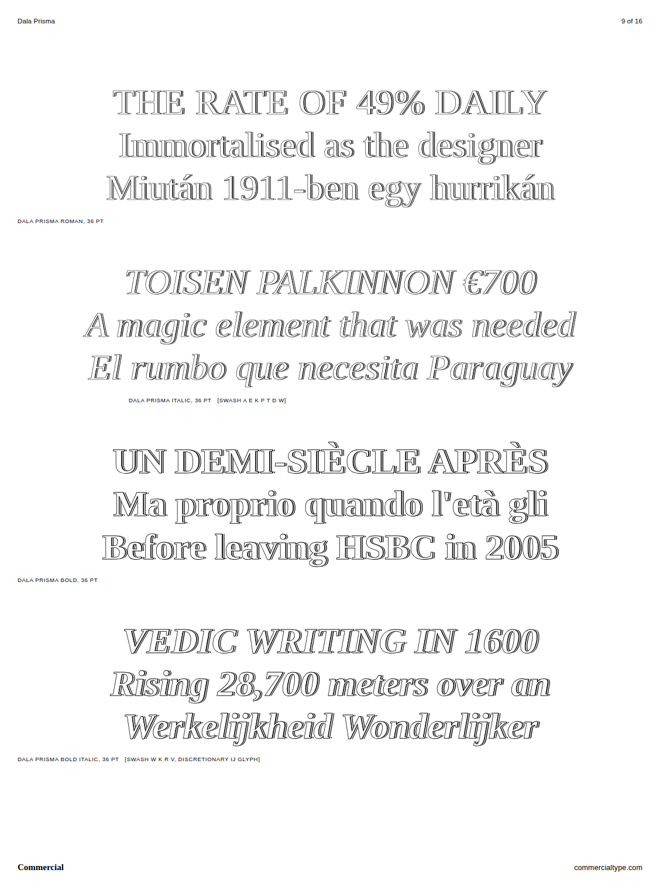Dala Prisma
9 of 16
THE RATE OF 49% DAILY Immortalised as the designer Miután 1911-ben egy hurrikán
Dala Prisma Roman, 36 pt
TOISEN PALKINNON €700 A magic element that was needed El rumbo que necesita Paraguay
Dala Prisma Italic, 36 pt [swash A E K P T d w]
UN DEMI-SIÈCLE APRÈS Ma proprio quando l'età gli Before leaving HSBC in 2005
Dala Prisma Bold, 36 pt
VEDIC WRITING IN 1600 Rising 28,700 meters over an Werkelijkheid Wonderlijker
Dala Prisma Bold Italic, 36 pt [swash W k r v, discretionary ij glyph]
Commercial
commercialtype.com